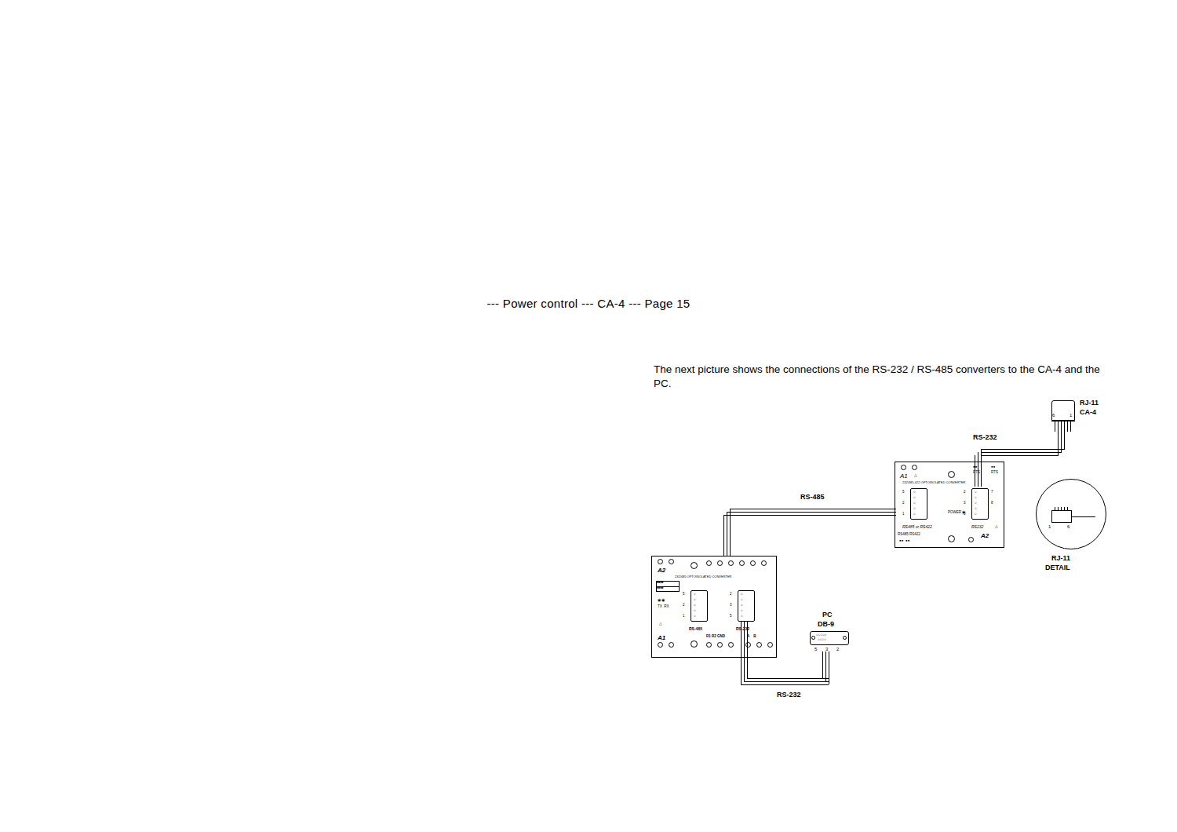--- Power control --- CA-4 --- Page 15
The next picture shows the connections of the RS-232 / RS-485 converters to the CA-4 and the PC.
6
1
RJ-11
CA-4
RS-232
A1
△
●●
RTS
●●
RTS
232/485-422 OPTOISOLATED CONVERTER
5
2
1
○
○
○
○
○
2
3
5
7
8
○
○
○
○
○
POWER ◉
RS485 or RS422
RS232
△
RS485 RS422
●● ●●
A2
1
6
RJ-11
DETAIL
RS-485
A2
232/485 OPTOISOLATED CONVERTER
■■■■
■■■■
◉ ◉
TX RX
△
5
2
1
○
○
○
○
○
2
3
5
○
○
○
○
○
RS-485
RS-232
A1
R1 R2 GND
A B
PC
DB-9
○○○○○
○○○○
5
3
2
RS-232